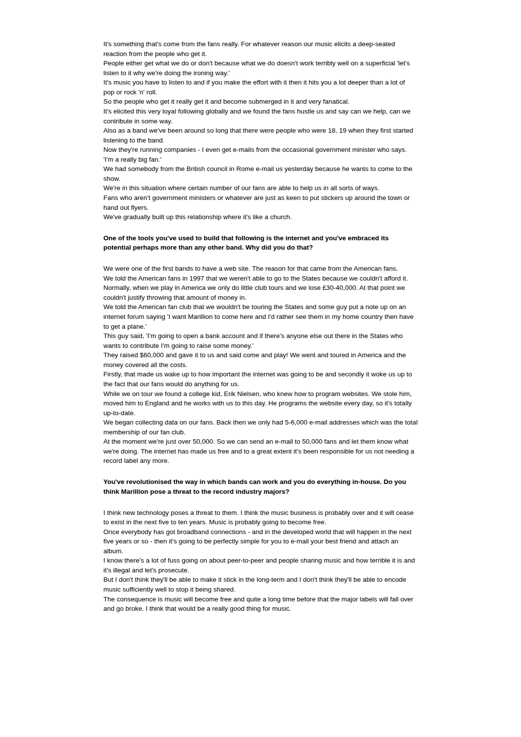It's something that's come from the fans really. For whatever reason our music elicits a deep-seated reaction from the people who get it.
People either get what we do or don't because what we do doesn't work terribly well on a superficial 'let's listen to it why we're doing the ironing way.'
It's music you have to listen to and if you make the effort with it then it hits you a lot deeper than a lot of pop or rock 'n' roll.
So the people who get it really get it and become submerged in it and very fanatical.
It's elicited this very loyal following globally and we found the fans hustle us and say can we help, can we contribute in some way.
Also as a band we've been around so long that there were people who were 18, 19 when they first started listening to the band.
Now they're running companies - I even get e-mails from the occasional government minister who says. 'I'm a really big fan.'
We had somebody from the British council in Rome e-mail us yesterday because he wants to come to the show.
We're in this situation where certain number of our fans are able to help us in all sorts of ways.
Fans who aren't government ministers or whatever are just as keen to put stickers up around the town or hand out flyers.
We've gradually built up this relationship where it's like a church.
One of the tools you've used to build that following is the internet and you've embraced its potential perhaps more than any other band. Why did you do that?
We were one of the first bands to have a web site. The reason for that came from the American fans.
We told the American fans in 1997 that we weren't able to go to the States because we couldn't afford it.
Normally, when we play in America we only do little club tours and we lose £30-40,000. At that point we couldn't justify throwing that amount of money in.
We told the American fan club that we wouldn't be touring the States and some guy put a note up on an internet forum saying 'I want Marillion to come here and I'd rather see them in my home country then have to get a plane.'
This guy said, 'I'm going to open a bank account and if there's anyone else out there in the States who wants to contribute I'm going to raise some money.'
They raised $60,000 and gave it to us and said come and play! We went and toured in America and the money covered all the costs.
Firstly, that made us wake up to how important the internet was going to be and secondly it woke us up to the fact that our fans would do anything for us.
While we on tour we found a college kid, Erik Nielsen, who knew how to program websites. We stole him, moved him to England and he works with us to this day. He programs the website every day, so it's totally up-to-date.
We began collecting data on our fans. Back then we only had 5-6,000 e-mail addresses which was the total membership of our fan club.
At the moment we're just over 50,000. So we can send an e-mail to 50,000 fans and let them know what we're doing. The internet has made us free and to a great extent it's been responsible for us not needing a record label any more.
You've revolutionised the way in which bands can work and you do everything in-house. Do you think Marillion pose a threat to the record industry majors?
I think new technology poses a threat to them. I think the music business is probably over and it will cease to exist in the next five to ten years. Music is probably going to become free.
Once everybody has got broadband connections - and in the developed world that will happen in the next five years or so - then it's going to be perfectly simple for you to e-mail your best friend and attach an album.
I know there's a lot of fuss going on about peer-to-peer and people sharing music and how terrible it is and it's illegal and let's prosecute.
But I don't think they'll be able to make it stick in the long-term and I don't think they'll be able to encode music sufficiently well to stop it being shared.
The consequence is music will become free and quite a long time before that the major labels will fall over and go broke. I think that would be a really good thing for music.